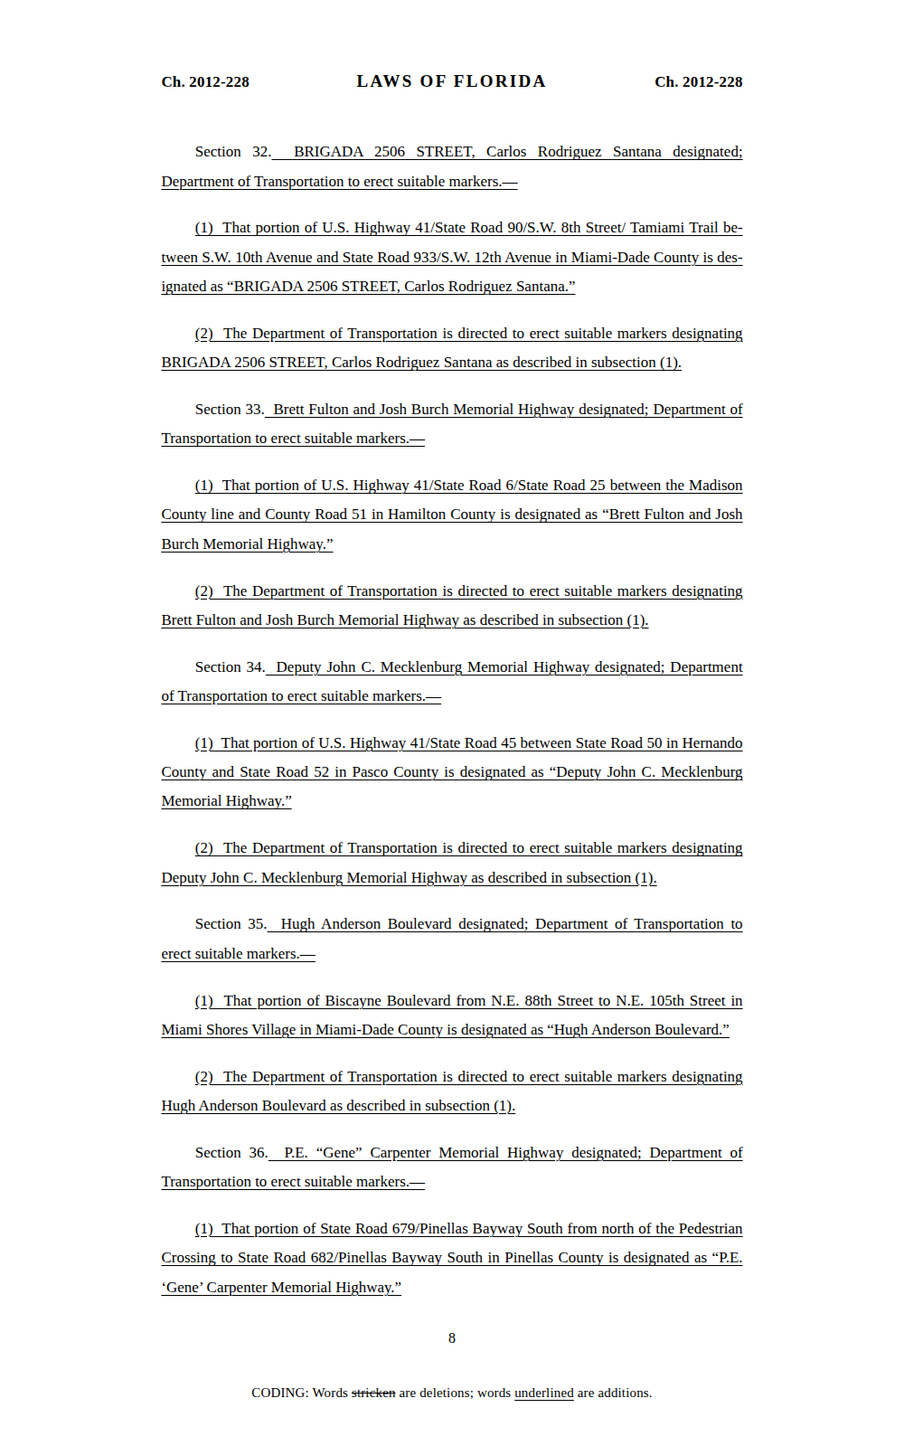Ch. 2012-228 LAWS OF FLORIDA Ch. 2012-228
Section 32. BRIGADA 2506 STREET, Carlos Rodriguez Santana designated; Department of Transportation to erect suitable markers.—
(1) That portion of U.S. Highway 41/State Road 90/S.W. 8th Street/ Tamiami Trail between S.W. 10th Avenue and State Road 933/S.W. 12th Avenue in Miami-Dade County is designated as “BRIGADA 2506 STREET, Carlos Rodriguez Santana.”
(2) The Department of Transportation is directed to erect suitable markers designating BRIGADA 2506 STREET, Carlos Rodriguez Santana as described in subsection (1).
Section 33. Brett Fulton and Josh Burch Memorial Highway designated; Department of Transportation to erect suitable markers.—
(1) That portion of U.S. Highway 41/State Road 6/State Road 25 between the Madison County line and County Road 51 in Hamilton County is designated as “Brett Fulton and Josh Burch Memorial Highway.”
(2) The Department of Transportation is directed to erect suitable markers designating Brett Fulton and Josh Burch Memorial Highway as described in subsection (1).
Section 34. Deputy John C. Mecklenburg Memorial Highway designated; Department of Transportation to erect suitable markers.—
(1) That portion of U.S. Highway 41/State Road 45 between State Road 50 in Hernando County and State Road 52 in Pasco County is designated as “Deputy John C. Mecklenburg Memorial Highway.”
(2) The Department of Transportation is directed to erect suitable markers designating Deputy John C. Mecklenburg Memorial Highway as described in subsection (1).
Section 35. Hugh Anderson Boulevard designated; Department of Transportation to erect suitable markers.—
(1) That portion of Biscayne Boulevard from N.E. 88th Street to N.E. 105th Street in Miami Shores Village in Miami-Dade County is designated as “Hugh Anderson Boulevard.”
(2) The Department of Transportation is directed to erect suitable markers designating Hugh Anderson Boulevard as described in subsection (1).
Section 36. P.E. “Gene” Carpenter Memorial Highway designated; Department of Transportation to erect suitable markers.—
(1) That portion of State Road 679/Pinellas Bayway South from north of the Pedestrian Crossing to State Road 682/Pinellas Bayway South in Pinellas County is designated as “P.E. ‘Gene’ Carpenter Memorial Highway.”
8
CODING: Words stricken are deletions; words underlined are additions.